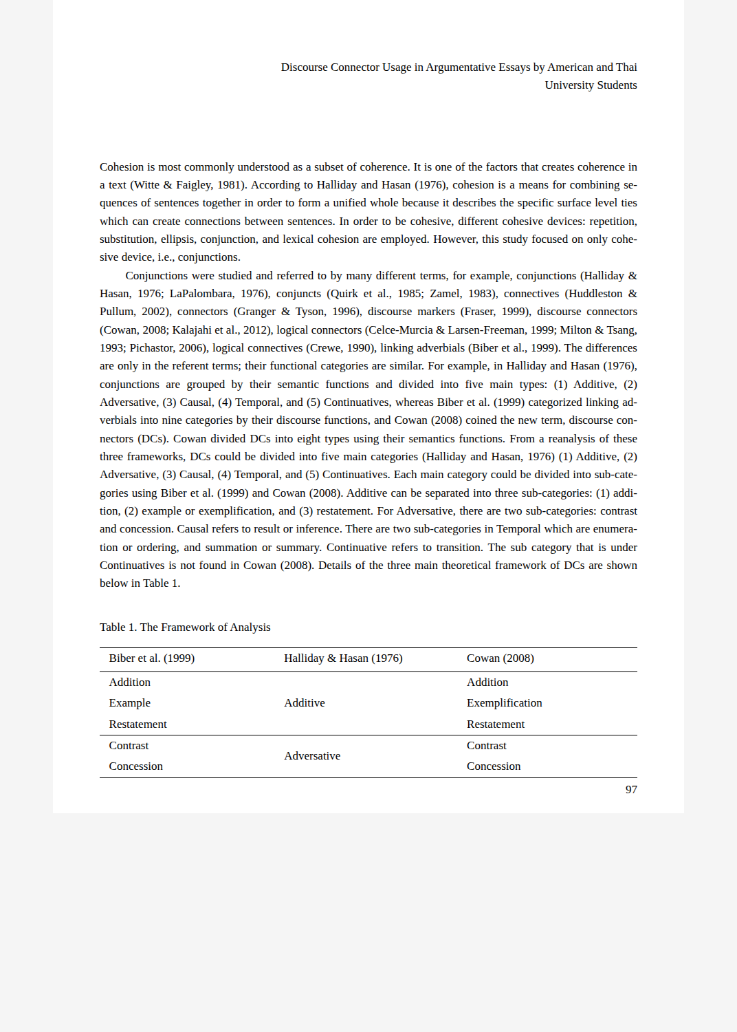Discourse Connector Usage in Argumentative Essays by American and Thai
University Students
Cohesion is most commonly understood as a subset of coherence. It is one of the factors that creates coherence in a text (Witte & Faigley, 1981). According to Halliday and Hasan (1976), cohesion is a means for combining sequences of sentences together in order to form a unified whole because it describes the specific surface level ties which can create connections between sentences. In order to be cohesive, different cohesive devices: repetition, substitution, ellipsis, conjunction, and lexical cohesion are employed. However, this study focused on only cohesive device, i.e., conjunctions.
Conjunctions were studied and referred to by many different terms, for example, conjunctions (Halliday & Hasan, 1976; LaPalombara, 1976), conjuncts (Quirk et al., 1985; Zamel, 1983), connectives (Huddleston & Pullum, 2002), connectors (Granger & Tyson, 1996), discourse markers (Fraser, 1999), discourse connectors (Cowan, 2008; Kalajahi et al., 2012), logical connectors (Celce-Murcia & Larsen-Freeman, 1999; Milton & Tsang, 1993; Pichastor, 2006), logical connectives (Crewe, 1990), linking adverbials (Biber et al., 1999). The differences are only in the referent terms; their functional categories are similar. For example, in Halliday and Hasan (1976), conjunctions are grouped by their semantic functions and divided into five main types: (1) Additive, (2) Adversative, (3) Causal, (4) Temporal, and (5) Continuatives, whereas Biber et al. (1999) categorized linking adverbials into nine categories by their discourse functions, and Cowan (2008) coined the new term, discourse connectors (DCs). Cowan divided DCs into eight types using their semantics functions. From a reanalysis of these three frameworks, DCs could be divided into five main categories (Halliday and Hasan, 1976) (1) Additive, (2) Adversative, (3) Causal, (4) Temporal, and (5) Continuatives. Each main category could be divided into sub-categories using Biber et al. (1999) and Cowan (2008). Additive can be separated into three sub-categories: (1) addition, (2) example or exemplification, and (3) restatement. For Adversative, there are two sub-categories: contrast and concession. Causal refers to result or inference. There are two sub-categories in Temporal which are enumeration or ordering, and summation or summary. Continuative refers to transition. The sub category that is under Continuatives is not found in Cowan (2008). Details of the three main theoretical framework of DCs are shown below in Table 1.
Table 1. The Framework of Analysis
| Biber et al. (1999) | Halliday & Hasan (1976) | Cowan (2008) |
| --- | --- | --- |
| Addition | Additive | Addition |
| Example | Exemplification |
| Restatement | Restatement |
| Contrast | Adversative | Contrast |
| Concession | Concession |
97